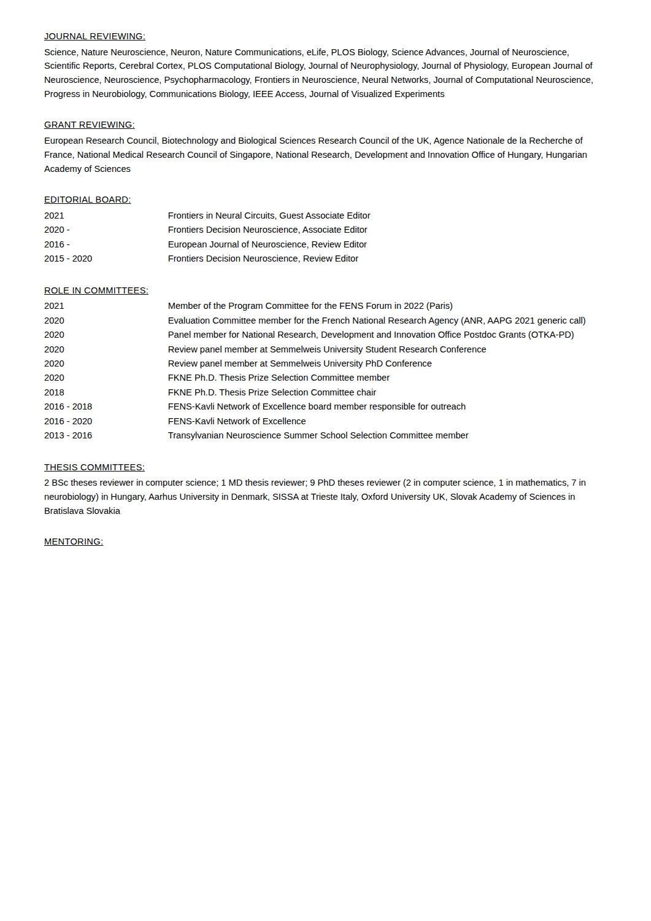JOURNAL REVIEWING:
Science, Nature Neuroscience, Neuron, Nature Communications, eLife, PLOS Biology, Science Advances, Journal of Neuroscience, Scientific Reports, Cerebral Cortex, PLOS Computational Biology, Journal of Neurophysiology, Journal of Physiology, European Journal of Neuroscience, Neuroscience, Psychopharmacology, Frontiers in Neuroscience, Neural Networks, Journal of Computational Neuroscience, Progress in Neurobiology, Communications Biology, IEEE Access, Journal of Visualized Experiments
GRANT REVIEWING:
European Research Council, Biotechnology and Biological Sciences Research Council of the UK, Agence Nationale de la Recherche of France, National Medical Research Council of Singapore, National Research, Development and Innovation Office of Hungary, Hungarian Academy of Sciences
EDITORIAL BOARD:
| 2021 | Frontiers in Neural Circuits, Guest Associate Editor |
| 2020 - | Frontiers Decision Neuroscience, Associate Editor |
| 2016 - | European Journal of Neuroscience, Review Editor |
| 2015 - 2020 | Frontiers Decision Neuroscience, Review Editor |
ROLE IN COMMITTEES:
| 2021 | Member of the Program Committee for the FENS Forum in 2022 (Paris) |
| 2020 | Evaluation Committee member for the French National Research Agency (ANR, AAPG 2021 generic call) |
| 2020 | Panel member for National Research, Development and Innovation Office Postdoc Grants (OTKA-PD) |
| 2020 | Review panel member at Semmelweis University Student Research Conference |
| 2020 | Review panel member at Semmelweis University PhD Conference |
| 2020 | FKNE Ph.D. Thesis Prize Selection Committee member |
| 2018 | FKNE Ph.D. Thesis Prize Selection Committee chair |
| 2016 - 2018 | FENS-Kavli Network of Excellence board member responsible for outreach |
| 2016 - 2020 | FENS-Kavli Network of Excellence |
| 2013 - 2016 | Transylvanian Neuroscience Summer School Selection Committee member |
THESIS COMMITTEES:
2 BSc theses reviewer in computer science; 1 MD thesis reviewer; 9 PhD theses reviewer (2 in computer science, 1 in mathematics, 7 in neurobiology) in Hungary, Aarhus University in Denmark, SISSA at Trieste Italy, Oxford University UK, Slovak Academy of Sciences in Bratislava Slovakia
MENTORING: